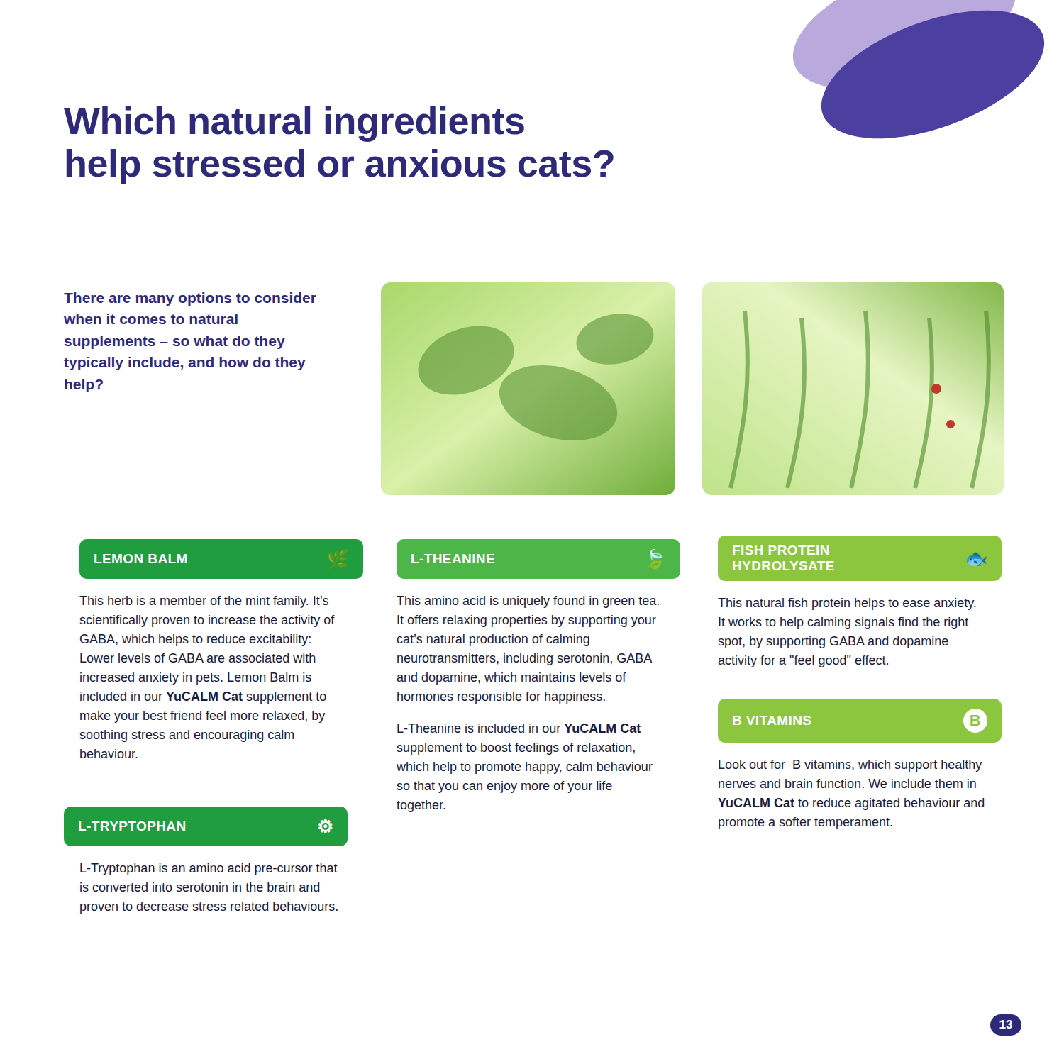Which natural ingredients
help stressed or anxious cats?
There are many options to consider when it comes to natural supplements – so what do they typically include, and how do they help?
Lemon Balm 🌿
This herb is a member of the mint family. It’s scientifically proven to increase the activity of GABA, which helps to reduce excitability: Lower levels of GABA are associated with increased anxiety in pets. Lemon Balm is included in our YuCALM Cat supplement to make your best friend feel more relaxed, by soothing stress and encouraging calm behaviour.
L-Tryptophan ⚙
L-Tryptophan is an amino acid pre-cursor that is converted into serotonin in the brain and proven to decrease stress related behaviours.
L-Theanine 🍃
This amino acid is uniquely found in green tea. It offers relaxing properties by supporting your cat’s natural production of calming neurotransmitters, including serotonin, GABA and dopamine, which maintains levels of hormones responsible for happiness.
L-Theanine is included in our YuCALM Cat supplement to boost feelings of relaxation, which help to promote happy, calm behaviour so that you can enjoy more of your life together.
Fish Protein
Hydrolysate 🐟
This natural fish protein helps to ease anxiety. It works to help calming signals find the right spot, by supporting GABA and dopamine activity for a "feel good" effect.
B Vitamins B
Look out for B vitamins, which support healthy nerves and brain function. We include them in YuCALM Cat to reduce agitated behaviour and promote a softer temperament.
13